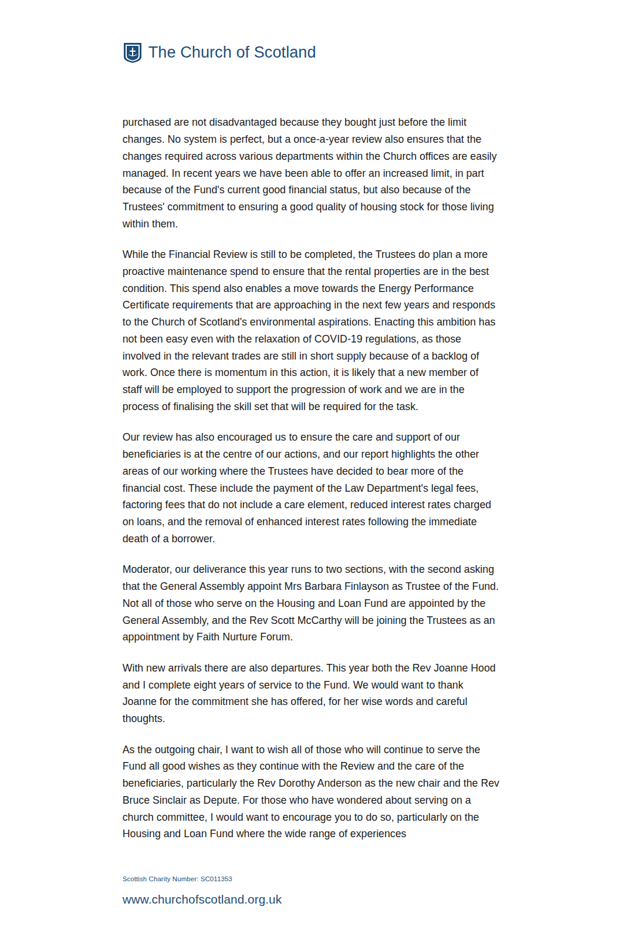The Church of Scotland
purchased are not disadvantaged because they bought just before the limit changes. No system is perfect, but a once-a-year review also ensures that the changes required across various departments within the Church offices are easily managed. In recent years we have been able to offer an increased limit, in part because of the Fund's current good financial status, but also because of the Trustees' commitment to ensuring a good quality of housing stock for those living within them.
While the Financial Review is still to be completed, the Trustees do plan a more proactive maintenance spend to ensure that the rental properties are in the best condition. This spend also enables a move towards the Energy Performance Certificate requirements that are approaching in the next few years and responds to the Church of Scotland's environmental aspirations. Enacting this ambition has not been easy even with the relaxation of COVID-19 regulations, as those involved in the relevant trades are still in short supply because of a backlog of work. Once there is momentum in this action, it is likely that a new member of staff will be employed to support the progression of work and we are in the process of finalising the skill set that will be required for the task.
Our review has also encouraged us to ensure the care and support of our beneficiaries is at the centre of our actions, and our report highlights the other areas of our working where the Trustees have decided to bear more of the financial cost. These include the payment of the Law Department's legal fees, factoring fees that do not include a care element, reduced interest rates charged on loans, and the removal of enhanced interest rates following the immediate death of a borrower.
Moderator, our deliverance this year runs to two sections, with the second asking that the General Assembly appoint Mrs Barbara Finlayson as Trustee of the Fund. Not all of those who serve on the Housing and Loan Fund are appointed by the General Assembly, and the Rev Scott McCarthy will be joining the Trustees as an appointment by Faith Nurture Forum.
With new arrivals there are also departures. This year both the Rev Joanne Hood and I complete eight years of service to the Fund. We would want to thank Joanne for the commitment she has offered, for her wise words and careful thoughts.
As the outgoing chair, I want to wish all of those who will continue to serve the Fund all good wishes as they continue with the Review and the care of the beneficiaries, particularly the Rev Dorothy Anderson as the new chair and the Rev Bruce Sinclair as Depute. For those who have wondered about serving on a church committee, I would want to encourage you to do so, particularly on the Housing and Loan Fund where the wide range of experiences
Scottish Charity Number: SC011353
www.churchofscotland.org.uk